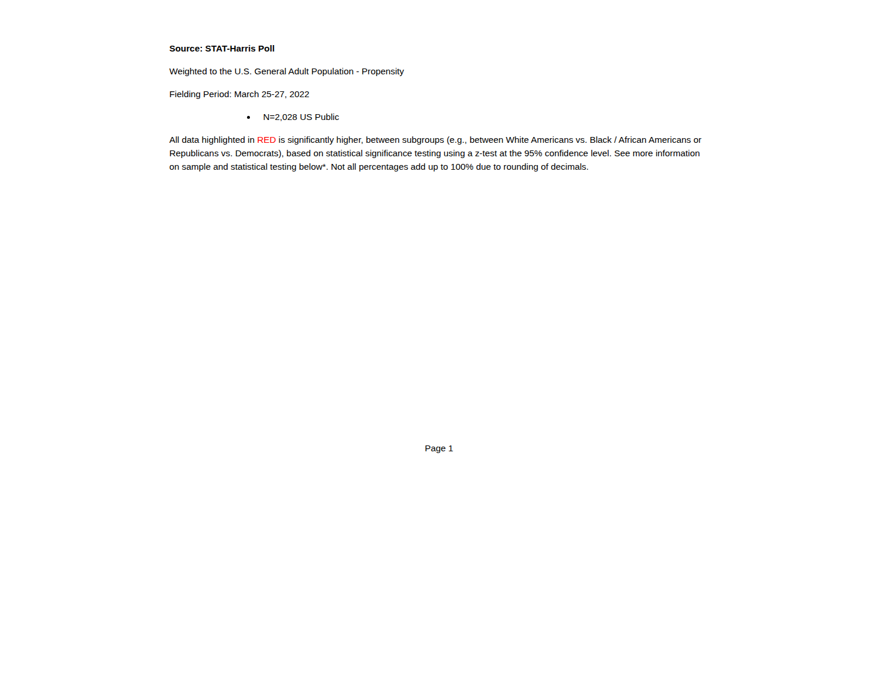Source: STAT-Harris Poll
Weighted to the U.S. General Adult Population - Propensity
Fielding Period: March 25-27, 2022
N=2,028 US Public
All data highlighted in RED is significantly higher, between subgroups (e.g., between White Americans vs. Black / African Americans or Republicans vs. Democrats), based on statistical significance testing using a z-test at the 95% confidence level. See more information on sample and statistical testing below*. Not all percentages add up to 100% due to rounding of decimals.
Page 1